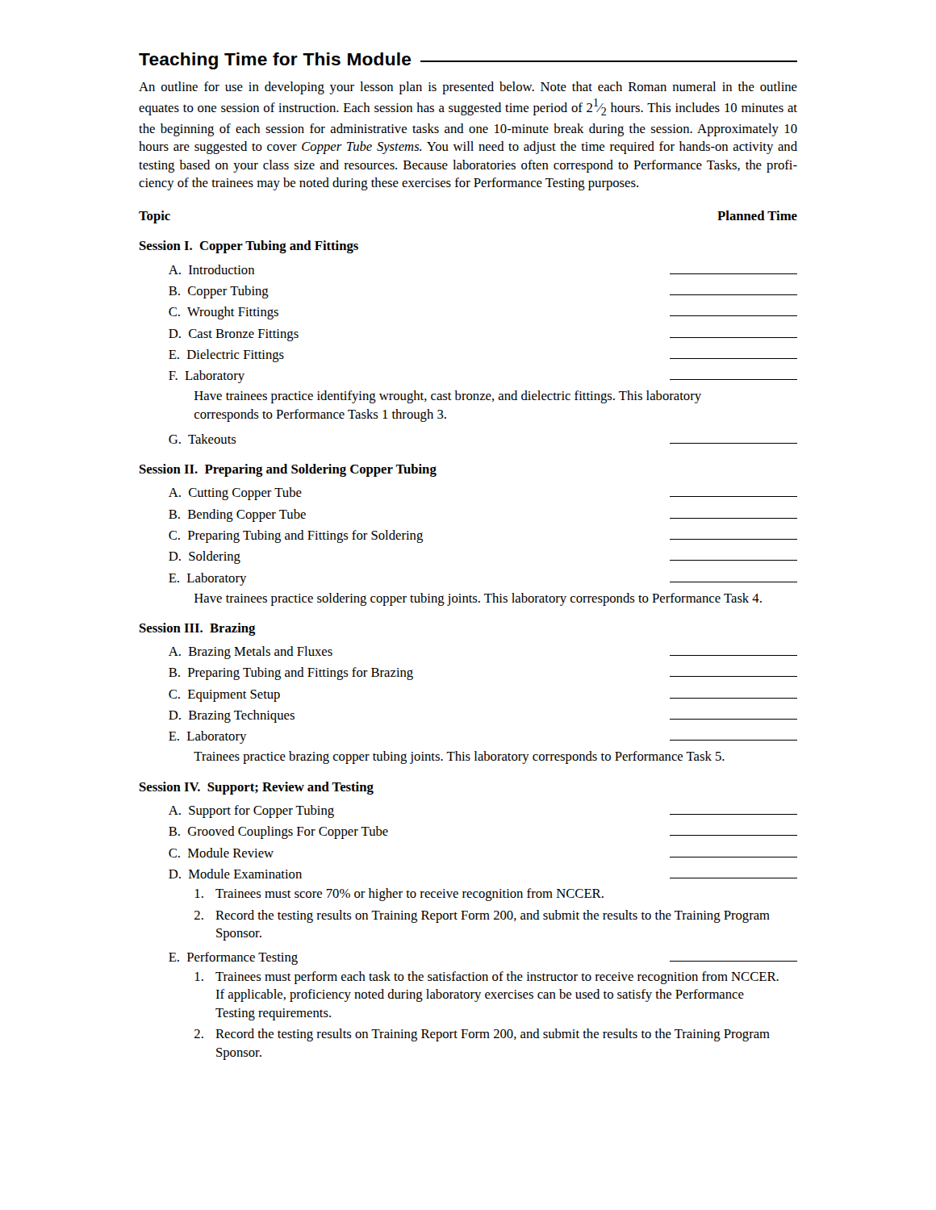Teaching Time for This Module
An outline for use in developing your lesson plan is presented below. Note that each Roman numeral in the outline equates to one session of instruction. Each session has a suggested time period of 21⁄2 hours. This includes 10 minutes at the beginning of each session for administrative tasks and one 10-minute break during the session. Approximately 10 hours are suggested to cover Copper Tube Systems. You will need to adjust the time required for hands-on activity and testing based on your class size and resources. Because laboratories often correspond to Performance Tasks, the proficiency of the trainees may be noted during these exercises for Performance Testing purposes.
Topic Planned Time
Session I. Copper Tubing and Fittings
A. Introduction
B. Copper Tubing
C. Wrought Fittings
D. Cast Bronze Fittings
E. Dielectric Fittings
F. Laboratory
Have trainees practice identifying wrought, cast bronze, and dielectric fittings. This laboratory corresponds to Performance Tasks 1 through 3.
G. Takeouts
Session II. Preparing and Soldering Copper Tubing
A. Cutting Copper Tube
B. Bending Copper Tube
C. Preparing Tubing and Fittings for Soldering
D. Soldering
E. Laboratory
Have trainees practice soldering copper tubing joints. This laboratory corresponds to Performance Task 4.
Session III. Brazing
A. Brazing Metals and Fluxes
B. Preparing Tubing and Fittings for Brazing
C. Equipment Setup
D. Brazing Techniques
E. Laboratory
Trainees practice brazing copper tubing joints. This laboratory corresponds to Performance Task 5.
Session IV. Support; Review and Testing
A. Support for Copper Tubing
B. Grooved Couplings For Copper Tube
C. Module Review
D. Module Examination
1. Trainees must score 70% or higher to receive recognition from NCCER.
2. Record the testing results on Training Report Form 200, and submit the results to the Training Program Sponsor.
E. Performance Testing
1. Trainees must perform each task to the satisfaction of the instructor to receive recognition from NCCER. If applicable, proficiency noted during laboratory exercises can be used to satisfy the Performance Testing requirements.
2. Record the testing results on Training Report Form 200, and submit the results to the Training Program Sponsor.